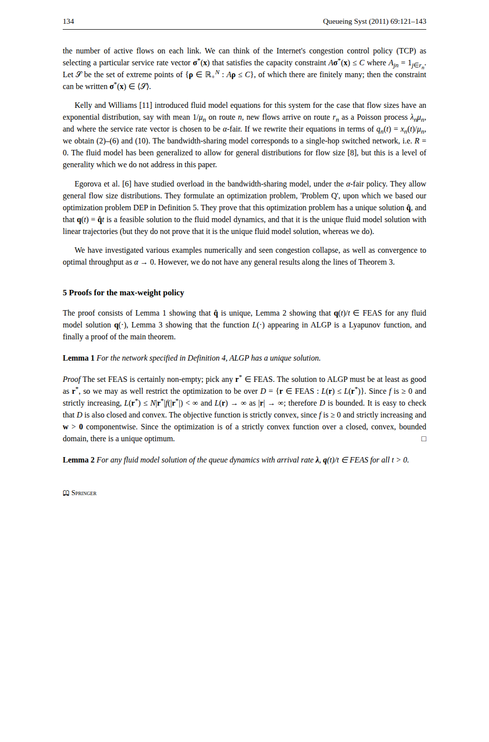134 Queueing Syst (2011) 69:121–143
the number of active flows on each link. We can think of the Internet's congestion control policy (TCP) as selecting a particular service rate vector σ*(x) that satisfies the capacity constraint Aσ*(x) ≤ C where Ajn = 1j∈rn. Let 𝒮 be the set of extreme points of {ρ ∈ ℝ+N : Aρ ≤ C}, of which there are finitely many; then the constraint can be written σ*(x) ∈ ⟨𝒮⟩.
Kelly and Williams [11] introduced fluid model equations for this system for the case that flow sizes have an exponential distribution, say with mean 1/μn on route n, new flows arrive on route rn as a Poisson process λnμn, and where the service rate vector is chosen to be α-fair. If we rewrite their equations in terms of qn(t) = xn(t)/μn, we obtain (2)–(6) and (10). The bandwidth-sharing model corresponds to a single-hop switched network, i.e. R = 0. The fluid model has been generalized to allow for general distributions for flow size [8], but this is a level of generality which we do not address in this paper.
Egorova et al. [6] have studied overload in the bandwidth-sharing model, under the α-fair policy. They allow general flow size distributions. They formulate an optimization problem, 'Problem Q', upon which we based our optimization problem DEP in Definition 5. They prove that this optimization problem has a unique solution q̂, and that q(t) = q̂t is a feasible solution to the fluid model dynamics, and that it is the unique fluid model solution with linear trajectories (but they do not prove that it is the unique fluid model solution, whereas we do).
We have investigated various examples numerically and seen congestion collapse, as well as convergence to optimal throughput as α → 0. However, we do not have any general results along the lines of Theorem 3.
5 Proofs for the max-weight policy
The proof consists of Lemma 1 showing that q̂ is unique, Lemma 2 showing that q(t)/t ∈ FEAS for any fluid model solution q(·), Lemma 3 showing that the function L(·) appearing in ALGP is a Lyapunov function, and finally a proof of the main theorem.
Lemma 1 For the network specified in Definition 4, ALGP has a unique solution.
Proof The set FEAS is certainly non-empty; pick any r* ∈ FEAS. The solution to ALGP must be at least as good as r*, so we may as well restrict the optimization to be over D = {r ∈ FEAS : L(r) ≤ L(r*)}. Since f is ≥ 0 and strictly increasing, L(r*) ≤ N|r*|f(|r*|) < ∞ and L(r) → ∞ as |r| → ∞; therefore D is bounded. It is easy to check that D is also closed and convex. The objective function is strictly convex, since f is ≥ 0 and strictly increasing and w > 0 componentwise. Since the optimization is of a strictly convex function over a closed, convex, bounded domain, there is a unique optimum. □
Lemma 2 For any fluid model solution of the queue dynamics with arrival rate λ, q(t)/t ∈ FEAS for all t > 0.
🕮 Springer